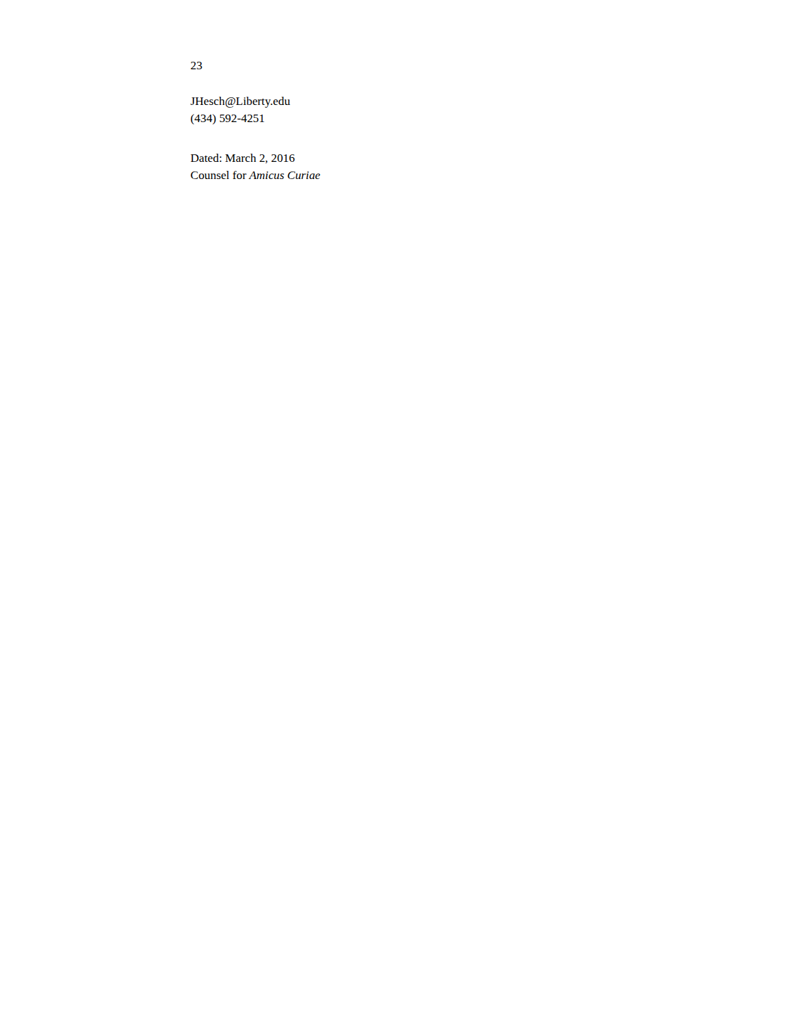23
JHesch@Liberty.edu
(434) 592-4251
Dated: March 2, 2016
Counsel for Amicus Curiae